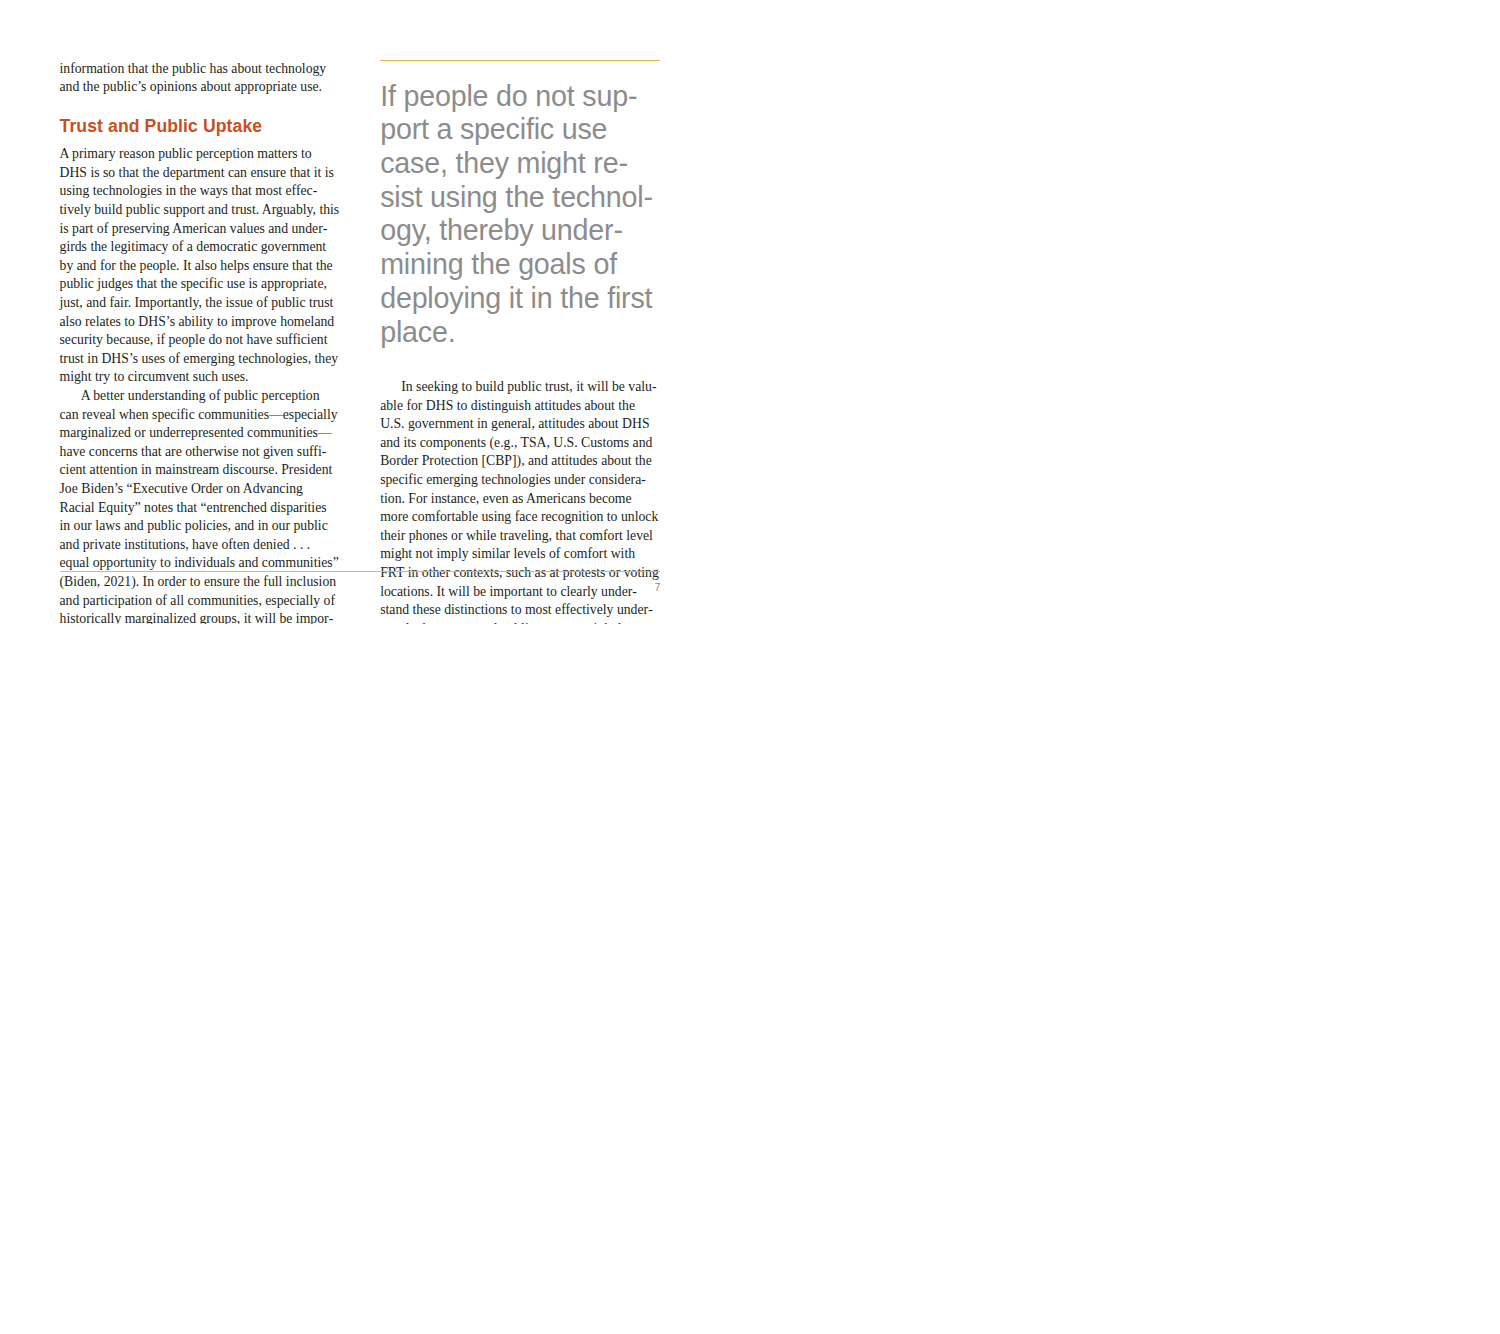information that the public has about technology and the public’s opinions about appropriate use.
Trust and Public Uptake
A primary reason public perception matters to DHS is so that the department can ensure that it is using technologies in the ways that most effectively build public support and trust. Arguably, this is part of preserving American values and undergirds the legitimacy of a democratic government by and for the people. It also helps ensure that the public judges that the specific use is appropriate, just, and fair. Importantly, the issue of public trust also relates to DHS’s ability to improve homeland security because, if people do not have sufficient trust in DHS’s uses of emerging technologies, they might try to circumvent such uses.
A better understanding of public perception can reveal when specific communities—especially marginalized or underrepresented communities—have concerns that are otherwise not given sufficient attention in mainstream discourse. President Joe Biden’s “Executive Order on Advancing Racial Equity” notes that “entrenched disparities in our laws and public policies, and in our public and private institutions, have often denied . . . equal opportunity to individuals and communities” (Biden, 2021). In order to ensure the full inclusion and participation of all communities, especially of historically marginalized groups, it will be important to better understand these groups’ perspectives and concerns. DHS’s mission to safeguard the American public will be significantly enhanced with all Americans’ trust and support for its mission. To put it simply, public perception matters to DHS because DHS serves the public.
If people do not support a specific use case, they might resist using the technology, thereby undermining the goals of deploying it in the first place.
In seeking to build public trust, it will be valuable for DHS to distinguish attitudes about the U.S. government in general, attitudes about DHS and its components (e.g., TSA, U.S. Customs and Border Protection [CBP]), and attitudes about the specific emerging technologies under consideration. For instance, even as Americans become more comfortable using face recognition to unlock their phones or while traveling, that comfort level might not imply similar levels of comfort with FRT in other contexts, such as at protests or voting locations. It will be important to clearly understand these distinctions to most effectively understand where trust and public support might be lacking and thus how it can be built.
In addition, in some use cases, the public has a clear, voluntary choice in whether to participate in a program that claims to offer increased convenience, accuracy, or security. In these cases, views about DHS uses will matter
7